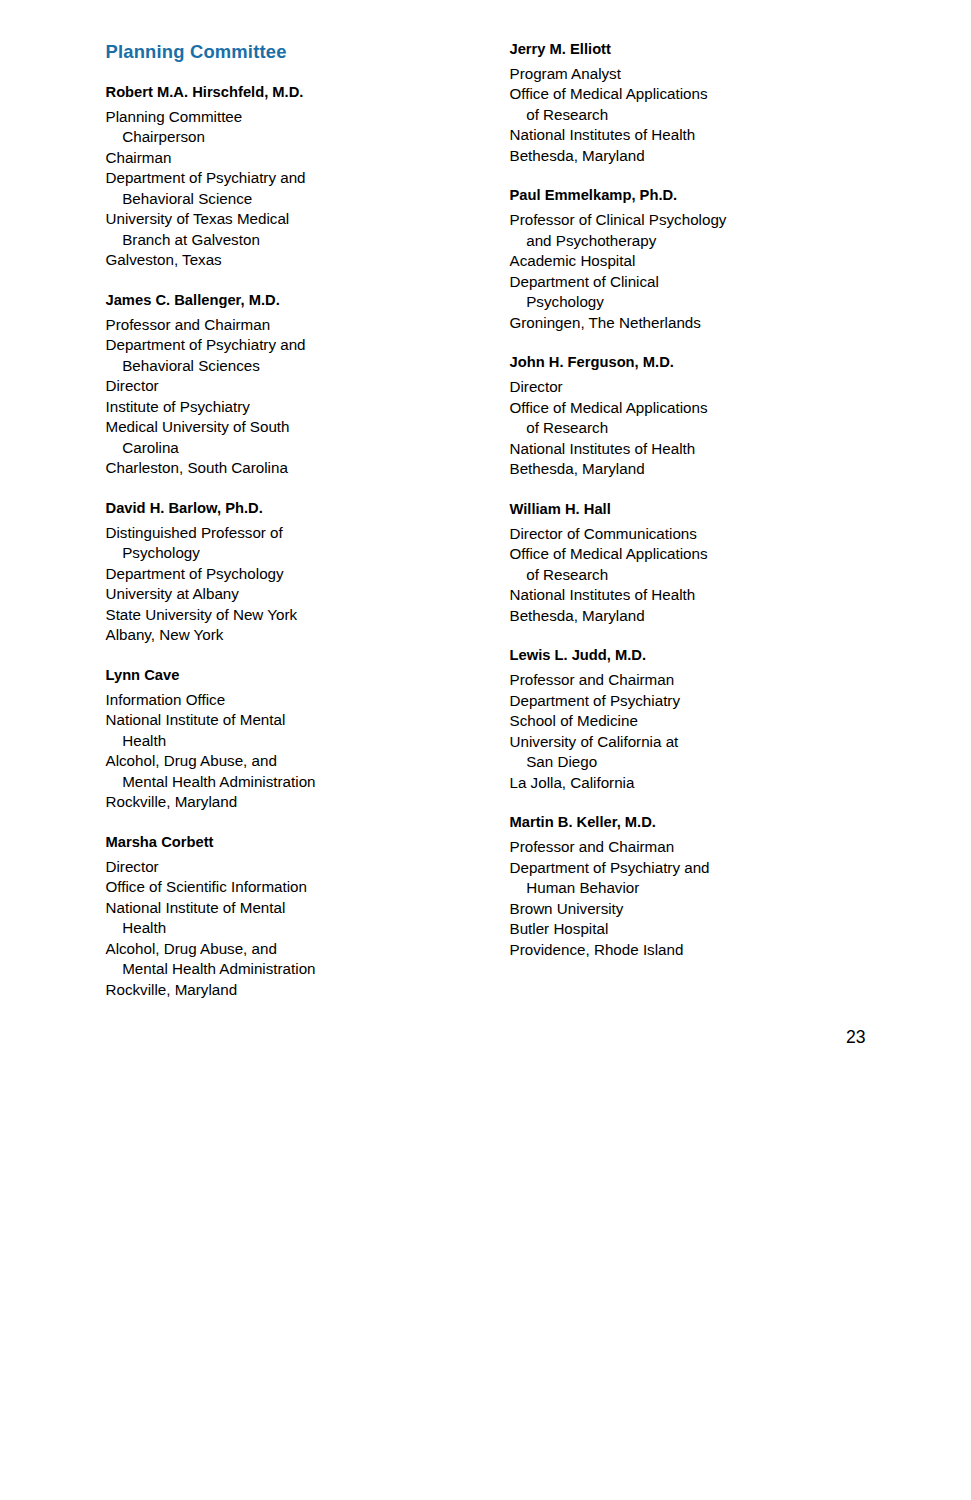Planning Committee
Robert M.A. Hirschfeld, M.D.
Planning Committee
Chairperson
Chairman
Department of Psychiatry and
Behavioral Science
University of Texas Medical
Branch at Galveston
Galveston, Texas
James C. Ballenger, M.D.
Professor and Chairman
Department of Psychiatry and
Behavioral Sciences
Director
Institute of Psychiatry
Medical University of South
Carolina
Charleston, South Carolina
David H. Barlow, Ph.D.
Distinguished Professor of
Psychology
Department of Psychology
University at Albany
State University of New York
Albany, New York
Lynn Cave
Information Office
National Institute of Mental
Health
Alcohol, Drug Abuse, and
Mental Health Administration
Rockville, Maryland
Marsha Corbett
Director
Office of Scientific Information
National Institute of Mental
Health
Alcohol, Drug Abuse, and
Mental Health Administration
Rockville, Maryland
Jerry M. Elliott
Program Analyst
Office of Medical Applications
of Research
National Institutes of Health
Bethesda, Maryland
Paul Emmelkamp, Ph.D.
Professor of Clinical Psychology
and Psychotherapy
Academic Hospital
Department of Clinical
Psychology
Groningen, The Netherlands
John H. Ferguson, M.D.
Director
Office of Medical Applications
of Research
National Institutes of Health
Bethesda, Maryland
William H. Hall
Director of Communications
Office of Medical Applications
of Research
National Institutes of Health
Bethesda, Maryland
Lewis L. Judd, M.D.
Professor and Chairman
Department of Psychiatry
School of Medicine
University of California at
San Diego
La Jolla, California
Martin B. Keller, M.D.
Professor and Chairman
Department of Psychiatry and
Human Behavior
Brown University
Butler Hospital
Providence, Rhode Island
23